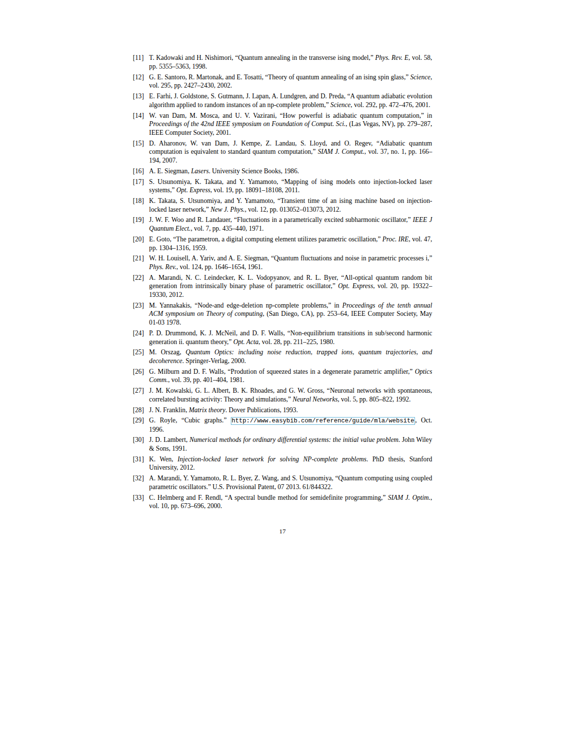[11] T. Kadowaki and H. Nishimori, “Quantum annealing in the transverse ising model,” Phys. Rev. E, vol. 58, pp. 5355–5363, 1998.
[12] G. E. Santoro, R. Martonak, and E. Tosatti, “Theory of quantum annealing of an ising spin glass,” Science, vol. 295, pp. 2427–2430, 2002.
[13] E. Farhi, J. Goldstone, S. Gutmann, J. Lapan, A. Lundgren, and D. Preda, “A quantum adiabatic evolution algorithm applied to random instances of an np-complete problem,” Science, vol. 292, pp. 472–476, 2001.
[14] W. van Dam, M. Mosca, and U. V. Vazirani, “How powerful is adiabatic quantum computation,” in Proceedings of the 42nd IEEE symposium on Foundation of Comput. Sci., (Las Vegas, NV), pp. 279–287, IEEE Computer Society, 2001.
[15] D. Aharonov, W. van Dam, J. Kempe, Z. Landau, S. Lloyd, and O. Regev, “Adiabatic quantum computation is equivalent to standard quantum computation,” SIAM J. Comput., vol. 37, no. 1, pp. 166–194, 2007.
[16] A. E. Siegman, Lasers. University Science Books, 1986.
[17] S. Utsunomiya, K. Takata, and Y. Yamamoto, “Mapping of ising models onto injection-locked laser systems,” Opt. Express, vol. 19, pp. 18091–18108, 2011.
[18] K. Takata, S. Utsunomiya, and Y. Yamamoto, “Transient time of an ising machine based on injection-locked laser network,” New J. Phys., vol. 12, pp. 013052–013073, 2012.
[19] J. W. F. Woo and R. Landauer, “Fluctuations in a parametrically excited subharmonic oscillator,” IEEE J Quantum Elect., vol. 7, pp. 435–440, 1971.
[20] E. Goto, “The parametron, a digital computing element utilizes parametric oscillation,” Proc. IRE, vol. 47, pp. 1304–1316, 1959.
[21] W. H. Louisell, A. Yariv, and A. E. Siegman, “Quantum fluctuations and noise in parametric processes i,” Phys. Rev., vol. 124, pp. 1646–1654, 1961.
[22] A. Marandi, N. C. Leindecker, K. L. Vodopyanov, and R. L. Byer, “All-optical quantum random bit generation from intrinsically binary phase of parametric oscillator,” Opt. Express, vol. 20, pp. 19322–19330, 2012.
[23] M. Yannakakis, “Node-and edge-deletion np-complete problems,” in Proceedings of the tenth annual ACM symposium on Theory of computing, (San Diego, CA), pp. 253–64, IEEE Computer Society, May 01-03 1978.
[24] P. D. Drummond, K. J. McNeil, and D. F. Walls, “Non-equilibrium transitions in sub/second harmonic generation ii. quantum theory,” Opt. Acta, vol. 28, pp. 211–225, 1980.
[25] M. Orszag, Quantum Optics: including noise reduction, trapped ions, quantum trajectories, and decoherence. Springer-Verlag, 2000.
[26] G. Milburn and D. F. Walls, “Prodution of squeezed states in a degenerate parametric amplifier,” Optics Comm., vol. 39, pp. 401–404, 1981.
[27] J. M. Kowalski, G. L. Albert, B. K. Rhoades, and G. W. Gross, “Neuronal networks with spontaneous, correlated bursting activity: Theory and simulations,” Neural Networks, vol. 5, pp. 805–822, 1992.
[28] J. N. Franklin, Matrix theory. Dover Publications, 1993.
[29] G. Royle, “Cubic graphs.” http://www.easybib.com/reference/guide/mla/website, Oct. 1996.
[30] J. D. Lambert, Numerical methods for ordinary differential systems: the initial value problem. John Wiley & Sons, 1991.
[31] K. Wen, Injection-locked laser network for solving NP-complete problems. PhD thesis, Stanford University, 2012.
[32] A. Marandi, Y. Yamamoto, R. L. Byer, Z. Wang, and S. Utsunomiya, “Quantum computing using coupled parametric oscillators.” U.S. Provisional Patent, 07 2013. 61/844322.
[33] C. Helmberg and F. Rendl, “A spectral bundle method for semidefinite programming,” SIAM J. Optim., vol. 10, pp. 673–696, 2000.
17